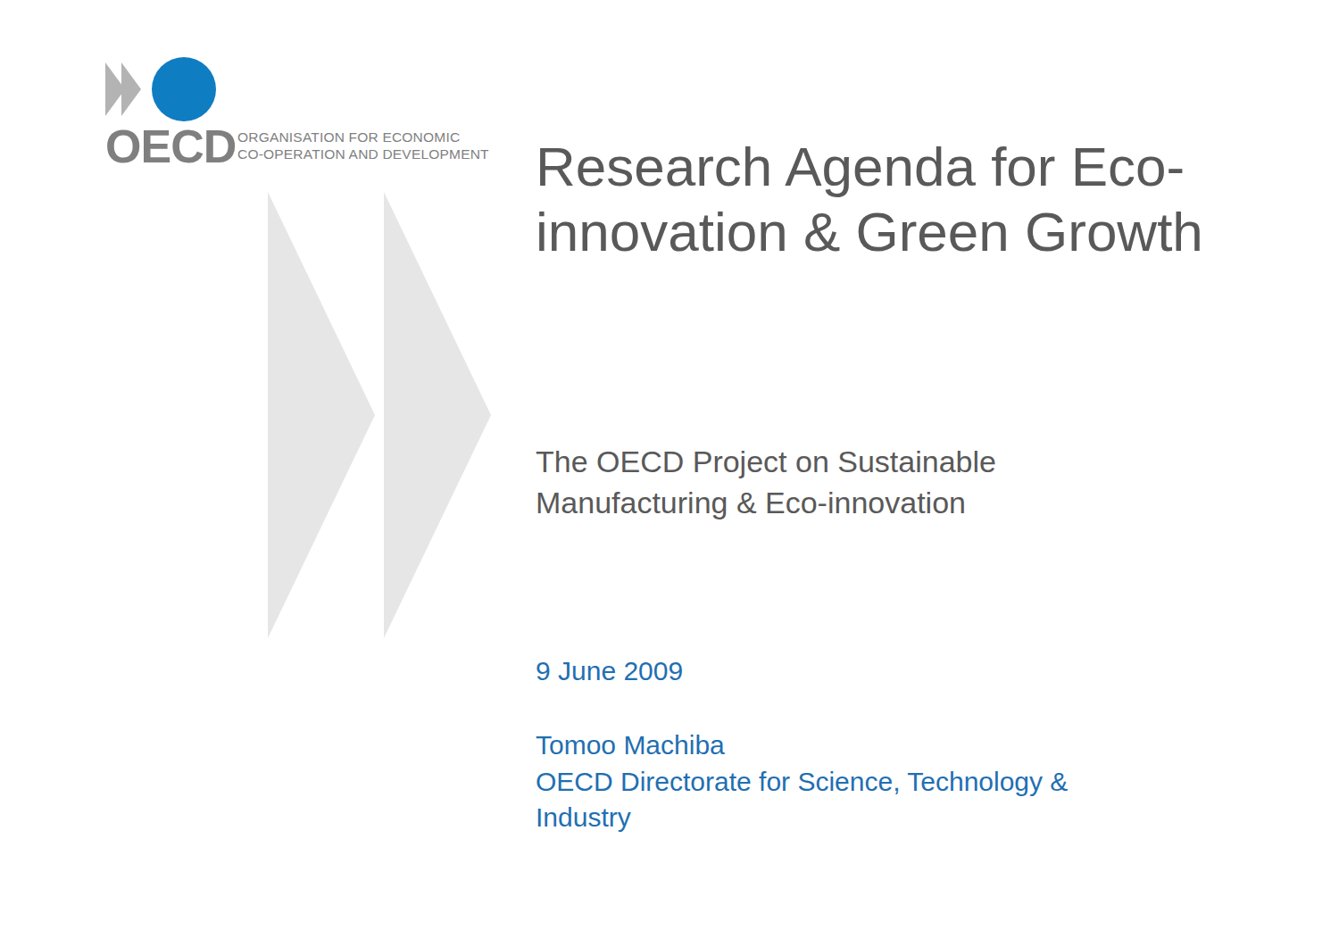OECD
ORGANISATION FOR ECONOMIC
CO-OPERATION AND DEVELOPMENT
Research Agenda for Eco-innovation & Green Growth
The OECD Project on Sustainable Manufacturing & Eco-innovation
9 June 2009
Tomoo Machiba
OECD Directorate for Science, Technology & Industry